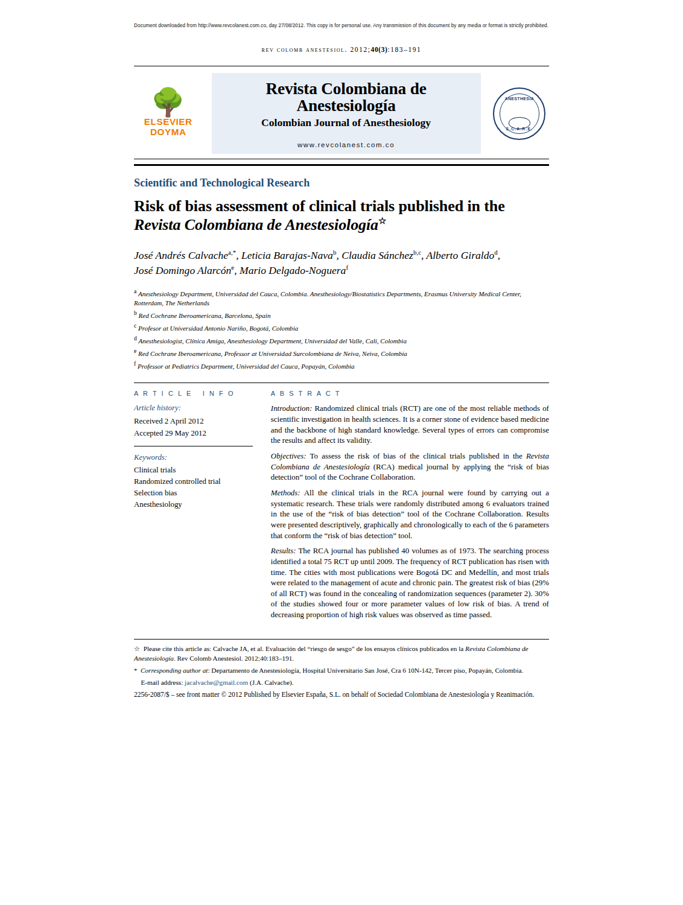Document downloaded from http://www.revcolanest.com.co, day 27/08/2012. This copy is for personal use. Any transmission of this document by any media or format is strictly prohibited.
rev colomb anestesiol. 2012;40(3):183–191
🌳
ELSEVIER DOYMA
Revista Colombiana de Anestesiología
Colombian Journal of Anesthesiology
www.revcolanest.com.co
ANESTHESIA
S.C.A.R.E.
Scientific and Technological Research
Risk of bias assessment of clinical trials published in the Revista Colombiana de Anestesiología☆
José Andrés Calvachea,*, Leticia Barajas-Navab, Claudia Sánchezb,c, Alberto Giraldod,
José Domingo Alarcóne, Mario Delgado-Nogueraf
a Anesthesiology Department, Universidad del Cauca, Colombia. Anesthesiology/Biostatistics Departments, Erasmus University Medical Center, Rotterdam, The Netherlands
b Red Cochrane Iberoamericana, Barcelona, Spain
c Profesor at Universidad Antonio Nariño, Bogotá, Colombia
d Anesthesiologist, Clínica Amiga, Anesthesiology Department, Universidad del Valle, Cali, Colombia
e Red Cochrane Iberoamericana, Professor at Universidad Surcolombiana de Neiva, Neiva, Colombia
f Professor at Pediatrics Department, Universidad del Cauca, Popayán, Colombia
A R T I C L E I N F O
Article history:
Received 2 April 2012
Accepted 29 May 2012
Keywords:
Clinical trials
Randomized controlled trial
Selection bias
Anesthesiology
A B S T R A C T
Introduction: Randomized clinical trials (RCT) are one of the most reliable methods of scientific investigation in health sciences. It is a corner stone of evidence based medicine and the backbone of high standard knowledge. Several types of errors can compromise the results and affect its validity.
Objectives: To assess the risk of bias of the clinical trials published in the Revista Colombiana de Anestesiología (RCA) medical journal by applying the “risk of bias detection” tool of the Cochrane Collaboration.
Methods: All the clinical trials in the RCA journal were found by carrying out a systematic research. These trials were randomly distributed among 6 evaluators trained in the use of the “risk of bias detection” tool of the Cochrane Collaboration. Results were presented descriptively, graphically and chronologically to each of the 6 parameters that conform the “risk of bias detection” tool.
Results: The RCA journal has published 40 volumes as of 1973. The searching process identified a total 75 RCT up until 2009. The frequency of RCT publication has risen with time. The cities with most publications were Bogotá DC and Medellín, and most trials were related to the management of acute and chronic pain. The greatest risk of bias (29% of all RCT) was found in the concealing of randomization sequences (parameter 2). 30% of the studies showed four or more parameter values of low risk of bias. A trend of decreasing proportion of high risk values was observed as time passed.
☆ Please cite this article as: Calvache JA, et al. Evaluación del “riesgo de sesgo” de los ensayos clínicos publicados en la Revista Colombiana de Anestesiología. Rev Colomb Anestesiol. 2012;40:183–191.
* Corresponding author at: Departamento de Anestesiología, Hospital Universitario San José, Cra 6 10N-142, Tercer piso, Popayán, Colombia.
E-mail address: jacalvache@gmail.com (J.A. Calvache).
2256-2087/$ – see front matter © 2012 Published by Elsevier España, S.L. on behalf of Sociedad Colombiana de Anestesiología y Reanimación.